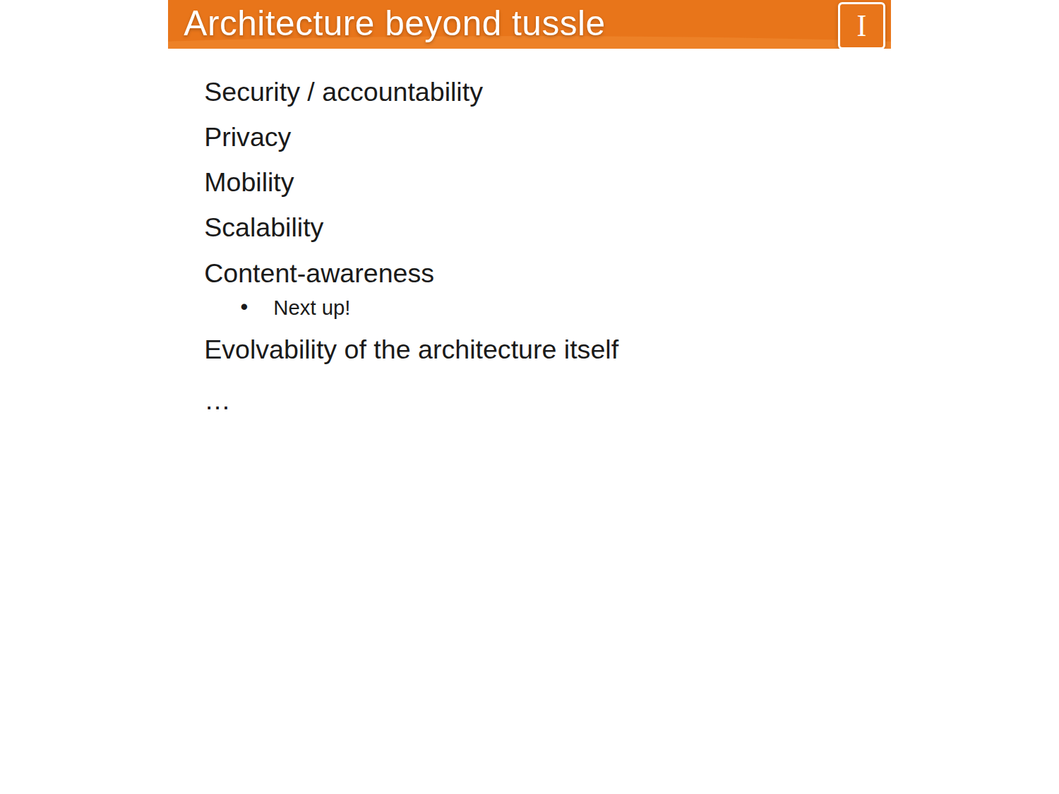Architecture beyond tussle
I
Security / accountability
Privacy
Mobility
Scalability
Content-awareness
Next up!
Evolvability of the architecture itself
…